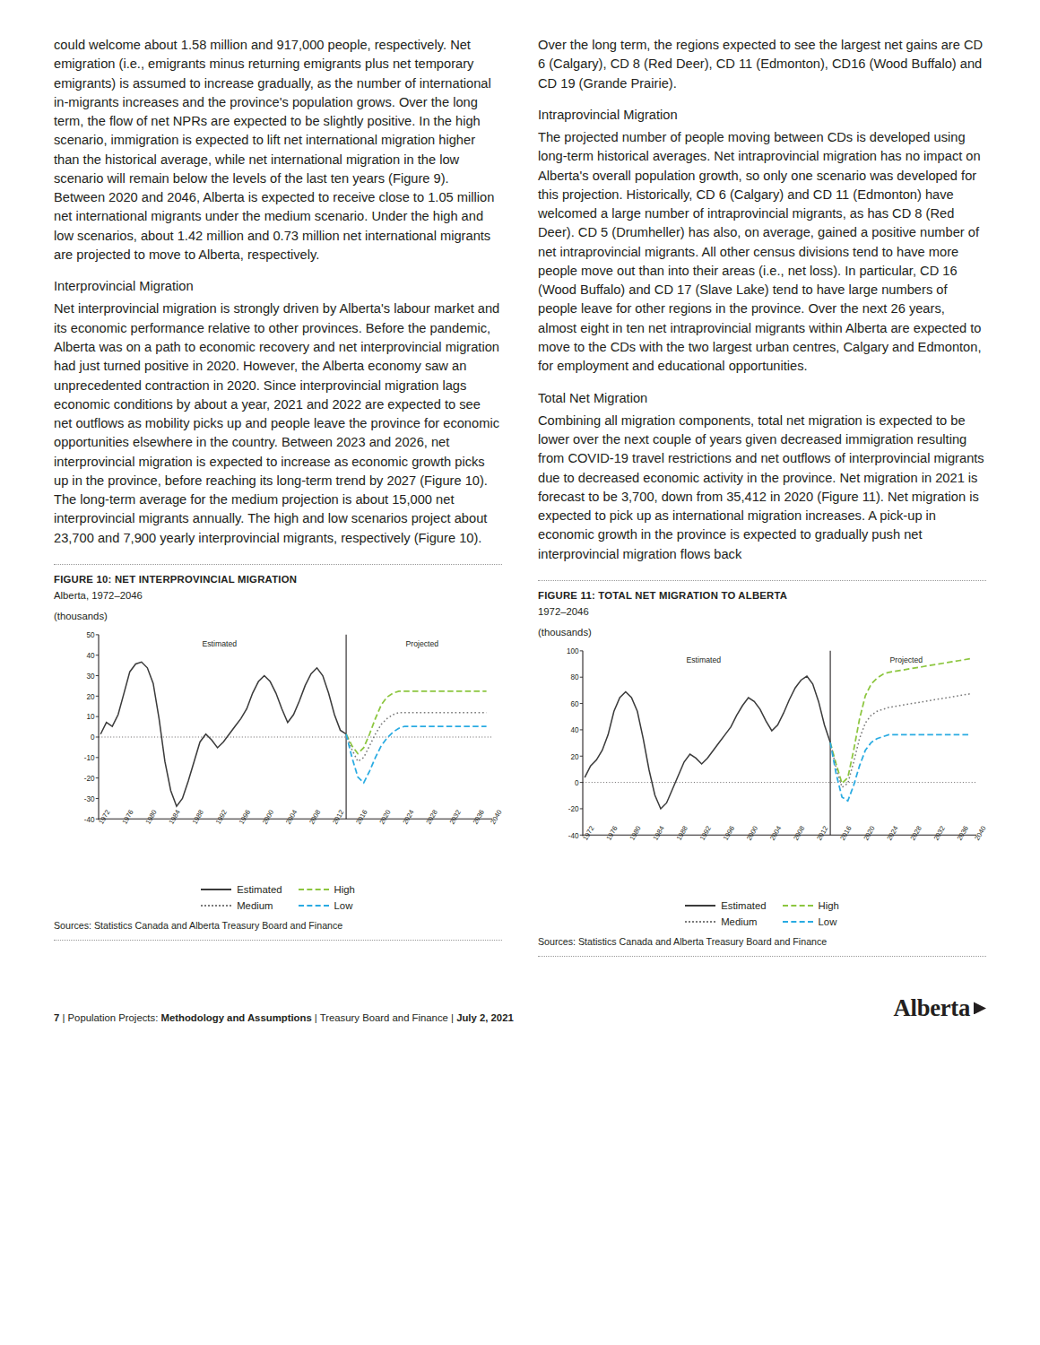could welcome about 1.58 million and 917,000 people, respectively. Net emigration (i.e., emigrants minus returning emigrants plus net temporary emigrants) is assumed to increase gradually, as the number of international in-migrants increases and the province's population grows. Over the long term, the flow of net NPRs are expected to be slightly positive. In the high scenario, immigration is expected to lift net international migration higher than the historical average, while net international migration in the low scenario will remain below the levels of the last ten years (Figure 9). Between 2020 and 2046, Alberta is expected to receive close to 1.05 million net international migrants under the medium scenario. Under the high and low scenarios, about 1.42 million and 0.73 million net international migrants are projected to move to Alberta, respectively.
Interprovincial Migration
Net interprovincial migration is strongly driven by Alberta's labour market and its economic performance relative to other provinces. Before the pandemic, Alberta was on a path to economic recovery and net interprovincial migration had just turned positive in 2020. However, the Alberta economy saw an unprecedented contraction in 2020. Since interprovincial migration lags economic conditions by about a year, 2021 and 2022 are expected to see net outflows as mobility picks up and people leave the province for economic opportunities elsewhere in the country. Between 2023 and 2026, net interprovincial migration is expected to increase as economic growth picks up in the province, before reaching its long-term trend by 2027 (Figure 10). The long-term average for the medium projection is about 15,000 net interprovincial migrants annually. The high and low scenarios project about 23,700 and 7,900 yearly interprovincial migrants, respectively (Figure 10).
FIGURE 10: NET INTERPROVINCIAL MIGRATION
Alberta, 1972–2046
(thousands)
50 40 30 20 10 0 -10 -20 -30 -40 Estimated Projected 1972 1976 1980 1984 1988 1992 1996 2000 2004 2008 2012 2016 2020 2024 2028 2032 2036 2040 2044
Estimated
Medium
High
Low
Sources: Statistics Canada and Alberta Treasury Board and Finance
Over the long term, the regions expected to see the largest net gains are CD 6 (Calgary), CD 8 (Red Deer), CD 11 (Edmonton), CD16 (Wood Buffalo) and CD 19 (Grande Prairie).
Intraprovincial Migration
The projected number of people moving between CDs is developed using long-term historical averages. Net intraprovincial migration has no impact on Alberta's overall population growth, so only one scenario was developed for this projection. Historically, CD 6 (Calgary) and CD 11 (Edmonton) have welcomed a large number of intraprovincial migrants, as has CD 8 (Red Deer). CD 5 (Drumheller) has also, on average, gained a positive number of net intraprovincial migrants. All other census divisions tend to have more people move out than into their areas (i.e., net loss). In particular, CD 16 (Wood Buffalo) and CD 17 (Slave Lake) tend to have large numbers of people leave for other regions in the province. Over the next 26 years, almost eight in ten net intraprovincial migrants within Alberta are expected to move to the CDs with the two largest urban centres, Calgary and Edmonton, for employment and educational opportunities.
Total Net Migration
Combining all migration components, total net migration is expected to be lower over the next couple of years given decreased immigration resulting from COVID-19 travel restrictions and net outflows of interprovincial migrants due to decreased economic activity in the province. Net migration in 2021 is forecast to be 3,700, down from 35,412 in 2020 (Figure 11). Net migration is expected to pick up as international migration increases. A pick-up in economic growth in the province is expected to gradually push net interprovincial migration flows back
FIGURE 11: TOTAL NET MIGRATION TO ALBERTA
1972–2046
(thousands)
100 80 60 40 20 0 -20 -40 Estimated Projected 1972 1976 1980 1984 1988 1992 1996 2000 2004 2008 2012 2016 2020 2024 2028 2032 2036 2040 2044
Estimated
Medium
High
Low
Sources: Statistics Canada and Alberta Treasury Board and Finance
7 | Population Projects: Methodology and Assumptions | Treasury Board and Finance | July 2, 2021
Alberta